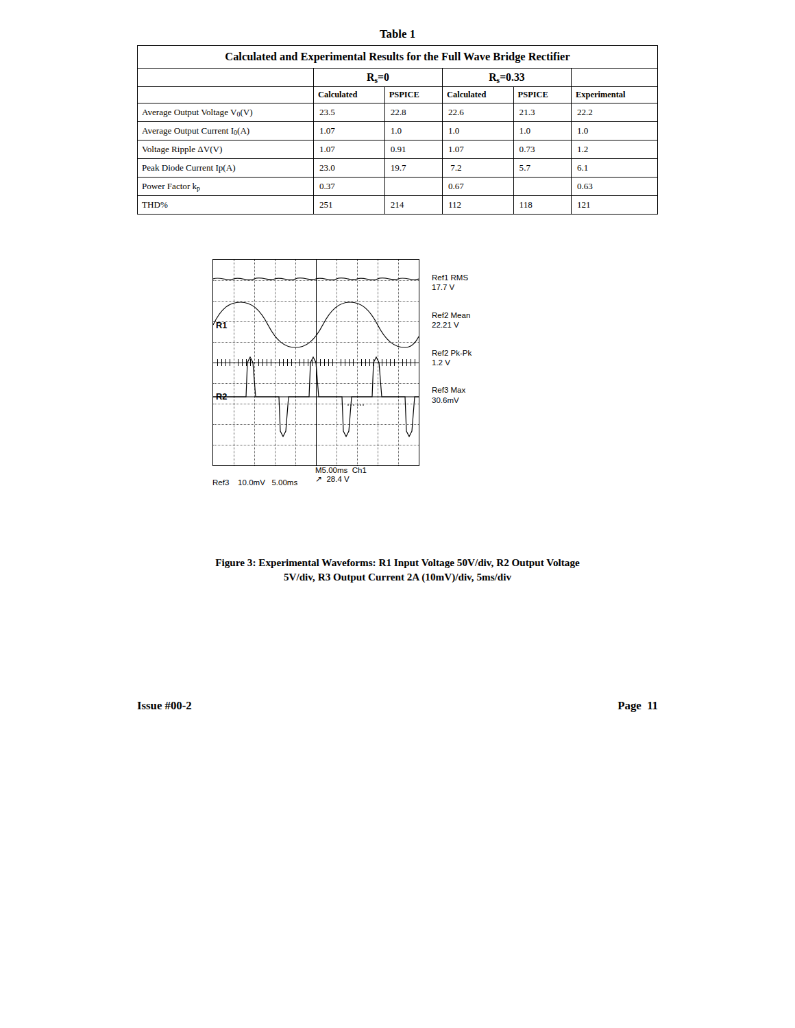Table 1
| Calculated and Experimental Results for the Full Wave Bridge Rectifier |
| --- |
| | R s =0 | R s =0.33 | |
| | Calculated | PSPICE | Calculated | PSPICE | Experimental |
| Average Output Voltage V 0 (V) | 23.5 | 22.8 | 22.6 | 21.3 | 22.2 |
| Average Output Current I 0 (A) | 1.07 | 1.0 | 1.0 | 1.0 | 1.0 |
| Voltage Ripple ΔV(V) | 1.07 | 0.91 | 1.07 | 0.73 | 1.2 |
| Peak Diode Current Ip(A) | 23.0 | 19.7 | 7.2 | 5.7 | 6.1 |
| Power Factor k p | 0.37 | | 0.67 | | 0.63 |
| THD% | 251 | 214 | 112 | 118 | 121 |
R1
R2
Ref1 RMS
17.7 V
Ref2 Mean
22.21 V
Ref2 Pk-Pk
1.2 V
Ref3 Max
30.6mV
M5.00ms Ch1 ↗ 28.4 V Ref3 10.0mV 5.00ms
Figure 3: Experimental Waveforms: R1 Input Voltage 50V/div, R2 Output Voltage
5V/div, R3 Output Current 2A (10mV)/div, 5ms/div
Issue #00-2 Page 11